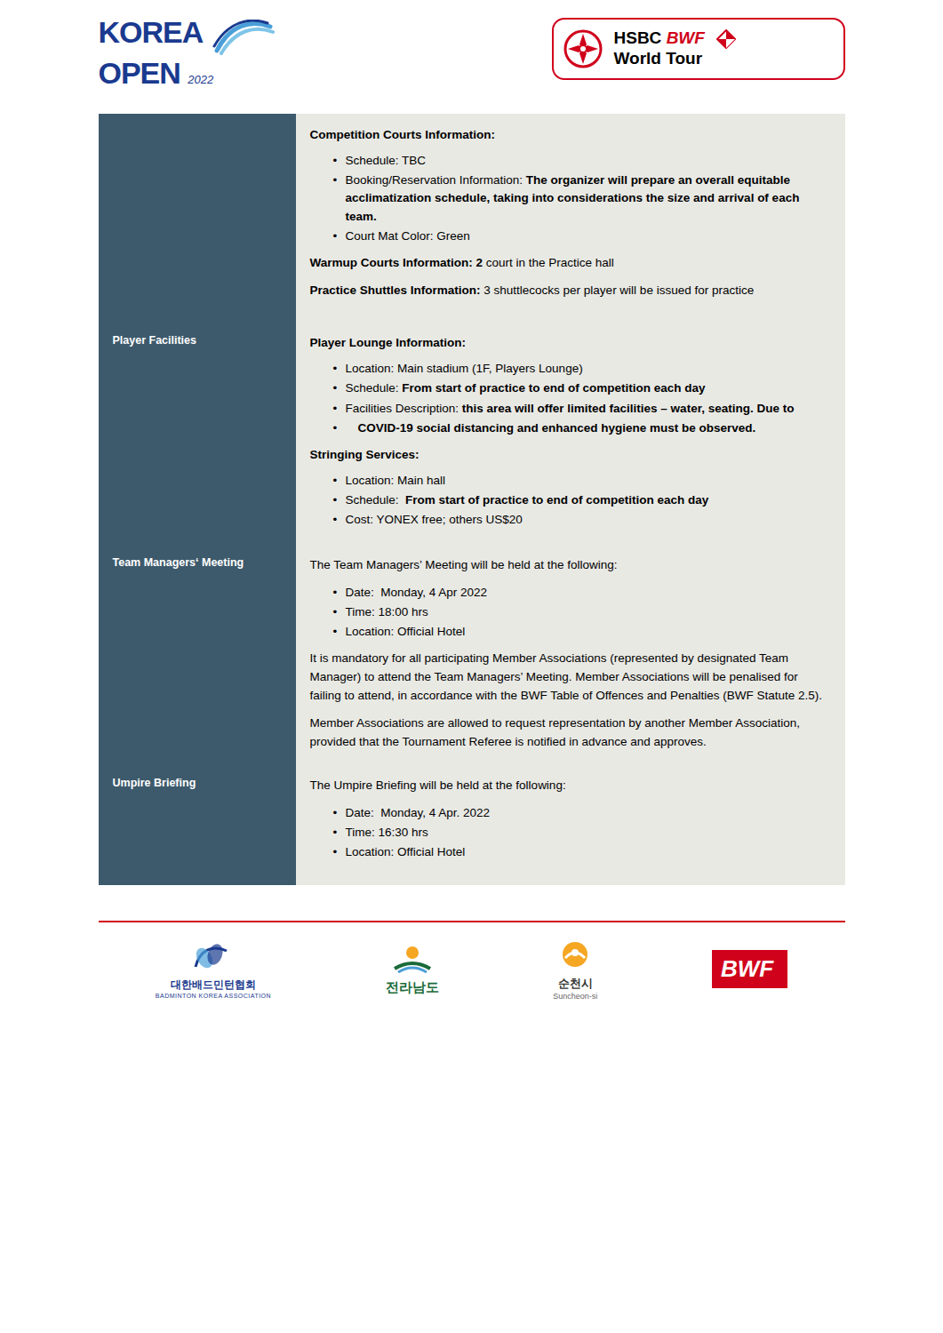KOREA
OPEN 2022
HSBC BWF
World Tour
| | Competition Courts Information: Schedule: TBC Booking/Reservation Information: The organizer will prepare an overall equitable acclimatization schedule, taking into considerations the size and arrival of each team. Court Mat Color: Green Warmup Courts Information: 2 court in the Practice hall Practice Shuttles Information: 3 shuttlecocks per player will be issued for practice |
| Player Facilities | Player Lounge Information: Location: Main stadium (1F, Players Lounge) Schedule: From start of practice to end of competition each day Facilities Description: this area will offer limited facilities – water, seating. Due to COVID-19 social distancing and enhanced hygiene must be observed. Stringing Services: Location: Main hall Schedule: From start of practice to end of competition each day Cost: YONEX free; others US$20 |
| Team Managers‘ Meeting | The Team Managers’ Meeting will be held at the following: Date: Monday, 4 Apr 2022 Time: 18:00 hrs Location: Official Hotel It is mandatory for all participating Member Associations (represented by designated Team Manager) to attend the Team Managers’ Meeting. Member Associations will be penalised for failing to attend, in accordance with the BWF Table of Offences and Penalties (BWF Statute 2.5). Member Associations are allowed to request representation by another Member Association, provided that the Tournament Referee is notified in advance and approves. |
| Umpire Briefing | The Umpire Briefing will be held at the following: Date: Monday, 4 Apr. 2022 Time: 16:30 hrs Location: Official Hotel |
대한배드민턴협회
BADMINTON KOREA ASSOCIATION
전라남도
순천시
Suncheon-si
BWF